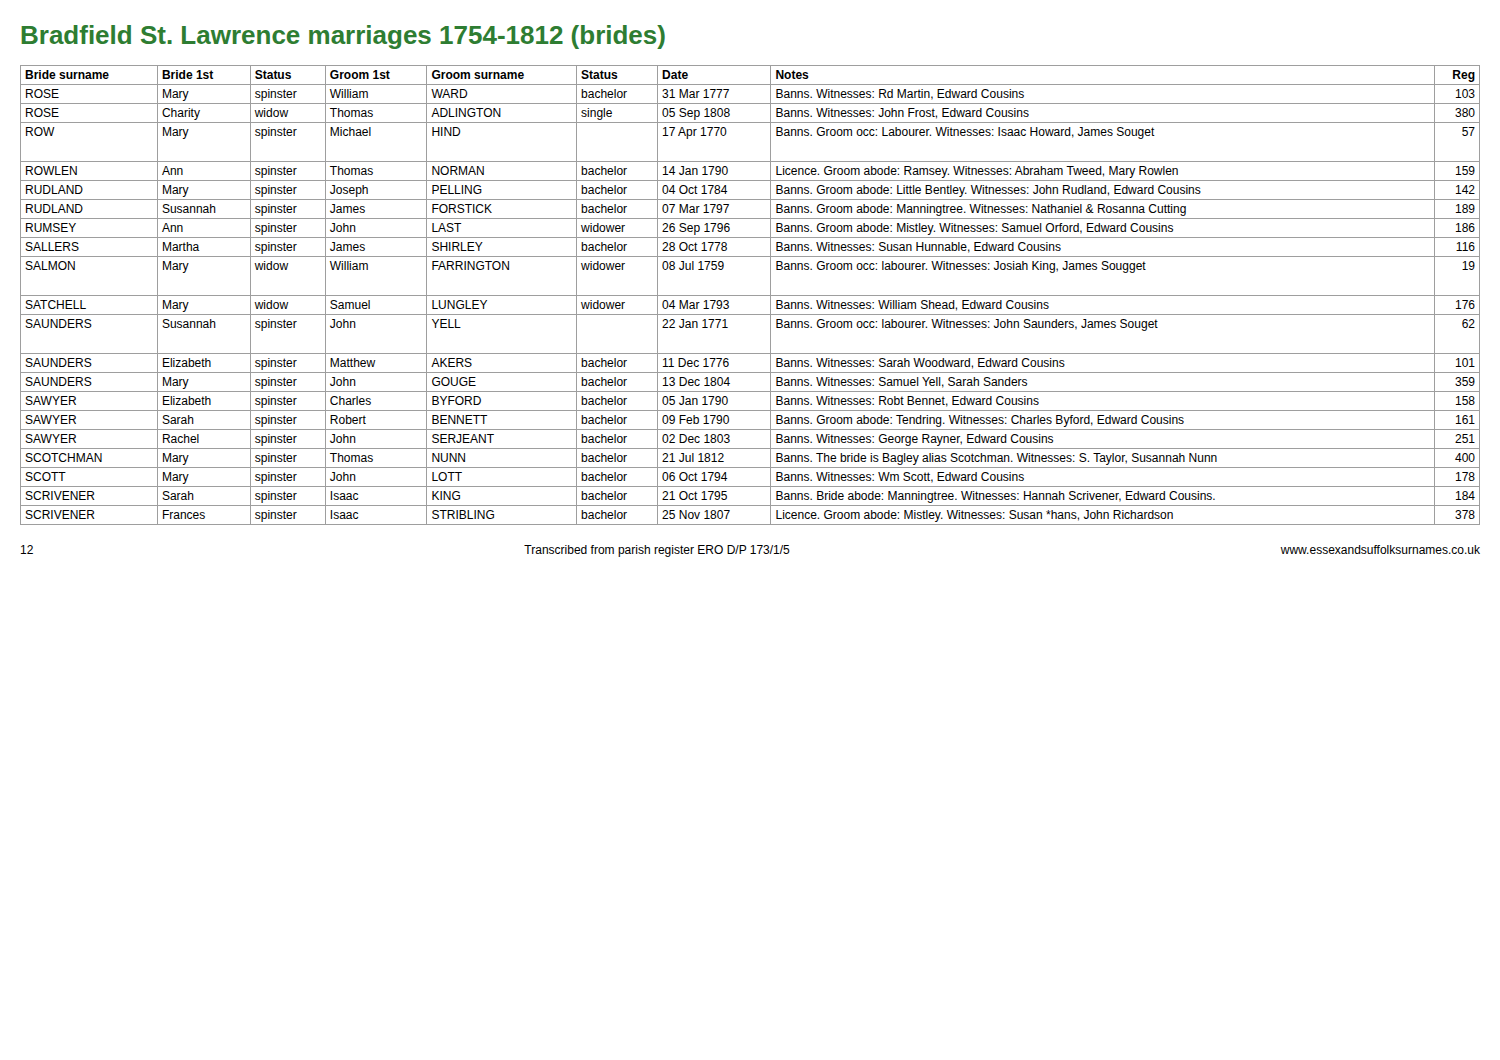Bradfield St. Lawrence marriages 1754-1812 (brides)
| Bride surname | Bride 1st | Status | Groom 1st | Groom surname | Status | Date | Notes | Reg |
| --- | --- | --- | --- | --- | --- | --- | --- | --- |
| ROSE | Mary | spinster | William | WARD | bachelor | 31 Mar 1777 | Banns. Witnesses: Rd Martin, Edward Cousins | 103 |
| ROSE | Charity | widow | Thomas | ADLINGTON | single | 05 Sep 1808 | Banns. Witnesses: John Frost, Edward Cousins | 380 |
| ROW | Mary | spinster | Michael | HIND | | 17 Apr 1770 | Banns. Groom occ: Labourer. Witnesses: Isaac Howard, James Souget | 57 |
| ROWLEN | Ann | spinster | Thomas | NORMAN | bachelor | 14 Jan 1790 | Licence. Groom abode: Ramsey. Witnesses: Abraham Tweed, Mary Rowlen | 159 |
| RUDLAND | Mary | spinster | Joseph | PELLING | bachelor | 04 Oct 1784 | Banns. Groom abode: Little Bentley. Witnesses: John Rudland, Edward Cousins | 142 |
| RUDLAND | Susannah | spinster | James | FORSTICK | bachelor | 07 Mar 1797 | Banns. Groom abode: Manningtree. Witnesses: Nathaniel & Rosanna Cutting | 189 |
| RUMSEY | Ann | spinster | John | LAST | widower | 26 Sep 1796 | Banns. Groom abode: Mistley. Witnesses: Samuel Orford, Edward Cousins | 186 |
| SALLERS | Martha | spinster | James | SHIRLEY | bachelor | 28 Oct 1778 | Banns. Witnesses: Susan Hunnable, Edward Cousins | 116 |
| SALMON | Mary | widow | William | FARRINGTON | widower | 08 Jul 1759 | Banns. Groom occ: labourer. Witnesses: Josiah King, James Sougget | 19 |
| SATCHELL | Mary | widow | Samuel | LUNGLEY | widower | 04 Mar 1793 | Banns. Witnesses: William Shead, Edward Cousins | 176 |
| SAUNDERS | Susannah | spinster | John | YELL | | 22 Jan 1771 | Banns. Groom occ: labourer. Witnesses: John Saunders, James Souget | 62 |
| SAUNDERS | Elizabeth | spinster | Matthew | AKERS | bachelor | 11 Dec 1776 | Banns. Witnesses: Sarah Woodward, Edward Cousins | 101 |
| SAUNDERS | Mary | spinster | John | GOUGE | bachelor | 13 Dec 1804 | Banns. Witnesses: Samuel Yell, Sarah Sanders | 359 |
| SAWYER | Elizabeth | spinster | Charles | BYFORD | bachelor | 05 Jan 1790 | Banns. Witnesses: Robt Bennet, Edward Cousins | 158 |
| SAWYER | Sarah | spinster | Robert | BENNETT | bachelor | 09 Feb 1790 | Banns. Groom abode: Tendring. Witnesses: Charles Byford, Edward Cousins | 161 |
| SAWYER | Rachel | spinster | John | SERJEANT | bachelor | 02 Dec 1803 | Banns. Witnesses: George Rayner, Edward Cousins | 251 |
| SCOTCHMAN | Mary | spinster | Thomas | NUNN | bachelor | 21 Jul 1812 | Banns. The bride is Bagley alias Scotchman. Witnesses: S. Taylor, Susannah Nunn | 400 |
| SCOTT | Mary | spinster | John | LOTT | bachelor | 06 Oct 1794 | Banns. Witnesses: Wm Scott, Edward Cousins | 178 |
| SCRIVENER | Sarah | spinster | Isaac | KING | bachelor | 21 Oct 1795 | Banns. Bride abode: Manningtree. Witnesses: Hannah Scrivener, Edward Cousins. | 184 |
| SCRIVENER | Frances | spinster | Isaac | STRIBLING | bachelor | 25 Nov 1807 | Licence. Groom abode: Mistley. Witnesses: Susan *hans, John Richardson | 378 |
12
Transcribed from parish register ERO D/P 173/1/5
www.essexandsuffolksurnames.co.uk